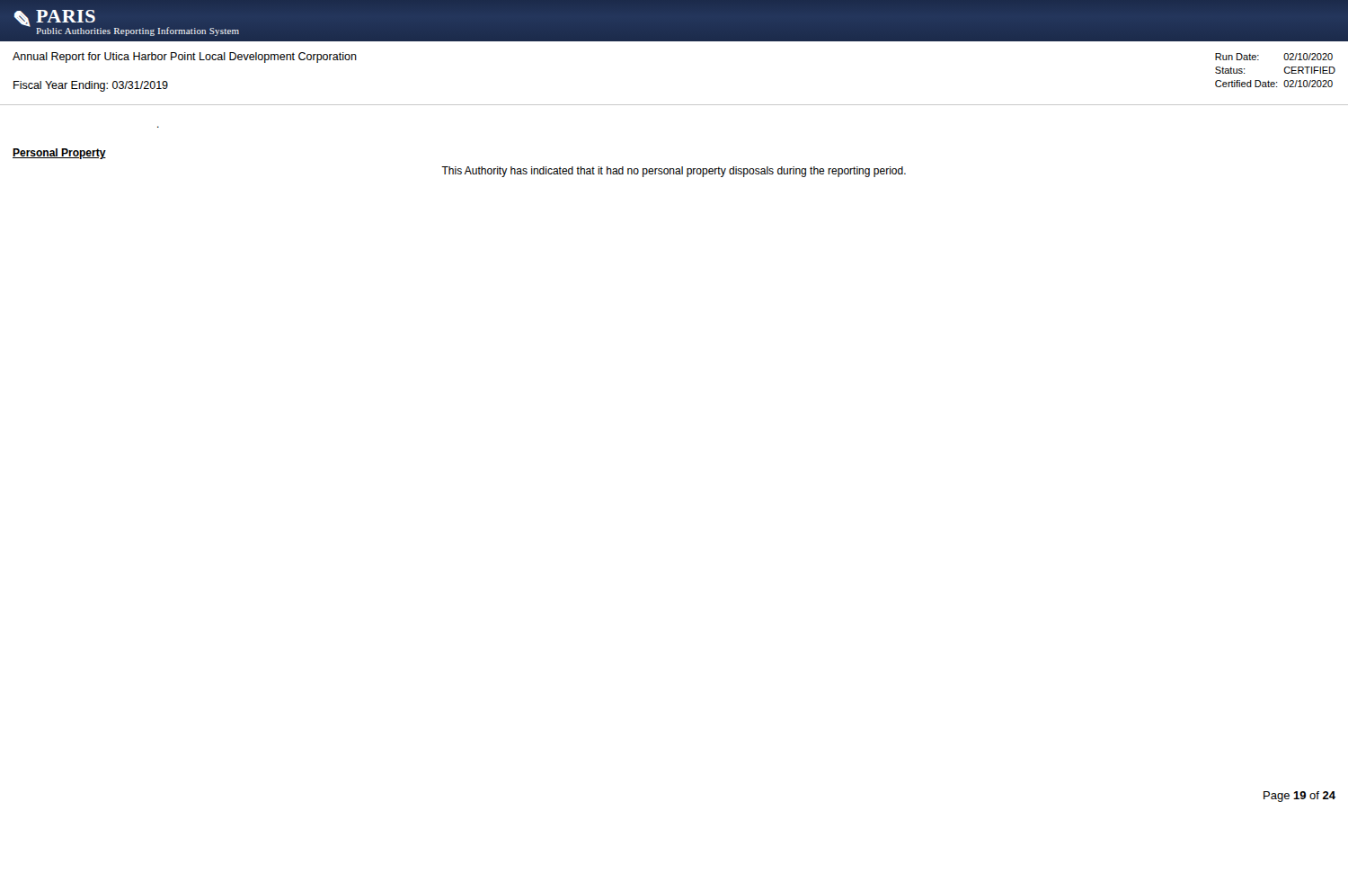✎ PARIS Public Authorities Reporting Information System
Annual Report for Utica Harbor Point Local Development Corporation
Fiscal Year Ending: 03/31/2019
| Run Date: | 02/10/2020 |
| Status: | CERTIFIED |
| Certified Date: | 02/10/2020 |
.
Personal Property
This Authority has indicated that it had no personal property disposals during the reporting period.
Page 19 of 24